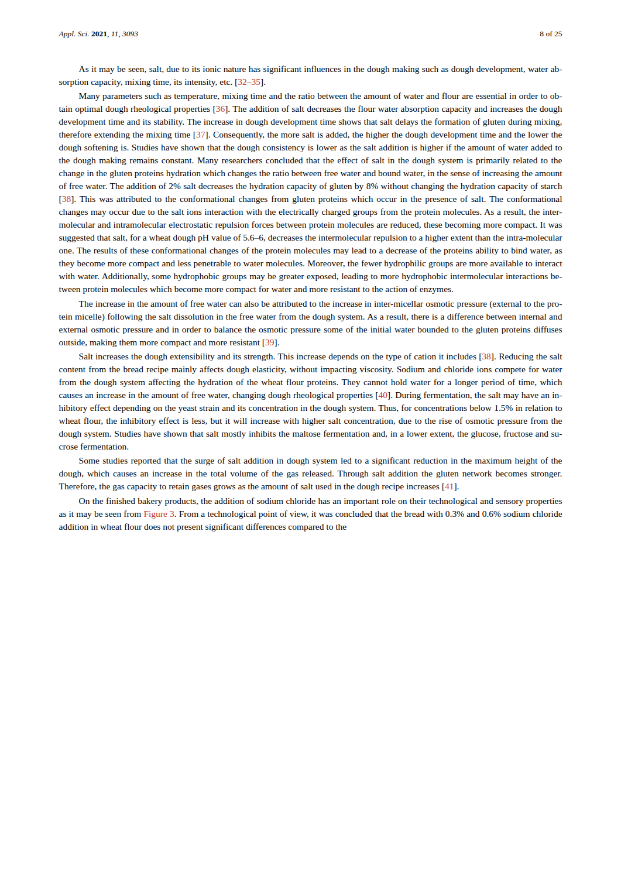Appl. Sci. 2021, 11, 3093
8 of 25
As it may be seen, salt, due to its ionic nature has significant influences in the dough making such as dough development, water absorption capacity, mixing time, its intensity, etc. [32–35].
Many parameters such as temperature, mixing time and the ratio between the amount of water and flour are essential in order to obtain optimal dough rheological properties [36]. The addition of salt decreases the flour water absorption capacity and increases the dough development time and its stability. The increase in dough development time shows that salt delays the formation of gluten during mixing, therefore extending the mixing time [37]. Consequently, the more salt is added, the higher the dough development time and the lower the dough softening is. Studies have shown that the dough consistency is lower as the salt addition is higher if the amount of water added to the dough making remains constant. Many researchers concluded that the effect of salt in the dough system is primarily related to the change in the gluten proteins hydration which changes the ratio between free water and bound water, in the sense of increasing the amount of free water. The addition of 2% salt decreases the hydration capacity of gluten by 8% without changing the hydration capacity of starch [38]. This was attributed to the conformational changes from gluten proteins which occur in the presence of salt. The conformational changes may occur due to the salt ions interaction with the electrically charged groups from the protein molecules. As a result, the intermolecular and intramolecular electrostatic repulsion forces between protein molecules are reduced, these becoming more compact. It was suggested that salt, for a wheat dough pH value of 5.6–6, decreases the intermolecular repulsion to a higher extent than the intra-molecular one. The results of these conformational changes of the protein molecules may lead to a decrease of the proteins ability to bind water, as they become more compact and less penetrable to water molecules. Moreover, the fewer hydrophilic groups are more available to interact with water. Additionally, some hydrophobic groups may be greater exposed, leading to more hydrophobic intermolecular interactions between protein molecules which become more compact for water and more resistant to the action of enzymes.
The increase in the amount of free water can also be attributed to the increase in inter-micellar osmotic pressure (external to the protein micelle) following the salt dissolution in the free water from the dough system. As a result, there is a difference between internal and external osmotic pressure and in order to balance the osmotic pressure some of the initial water bounded to the gluten proteins diffuses outside, making them more compact and more resistant [39].
Salt increases the dough extensibility and its strength. This increase depends on the type of cation it includes [38]. Reducing the salt content from the bread recipe mainly affects dough elasticity, without impacting viscosity. Sodium and chloride ions compete for water from the dough system affecting the hydration of the wheat flour proteins. They cannot hold water for a longer period of time, which causes an increase in the amount of free water, changing dough rheological properties [40]. During fermentation, the salt may have an inhibitory effect depending on the yeast strain and its concentration in the dough system. Thus, for concentrations below 1.5% in relation to wheat flour, the inhibitory effect is less, but it will increase with higher salt concentration, due to the rise of osmotic pressure from the dough system. Studies have shown that salt mostly inhibits the maltose fermentation and, in a lower extent, the glucose, fructose and sucrose fermentation.
Some studies reported that the surge of salt addition in dough system led to a significant reduction in the maximum height of the dough, which causes an increase in the total volume of the gas released. Through salt addition the gluten network becomes stronger. Therefore, the gas capacity to retain gases grows as the amount of salt used in the dough recipe increases [41].
On the finished bakery products, the addition of sodium chloride has an important role on their technological and sensory properties as it may be seen from Figure 3. From a technological point of view, it was concluded that the bread with 0.3% and 0.6% sodium chloride addition in wheat flour does not present significant differences compared to the